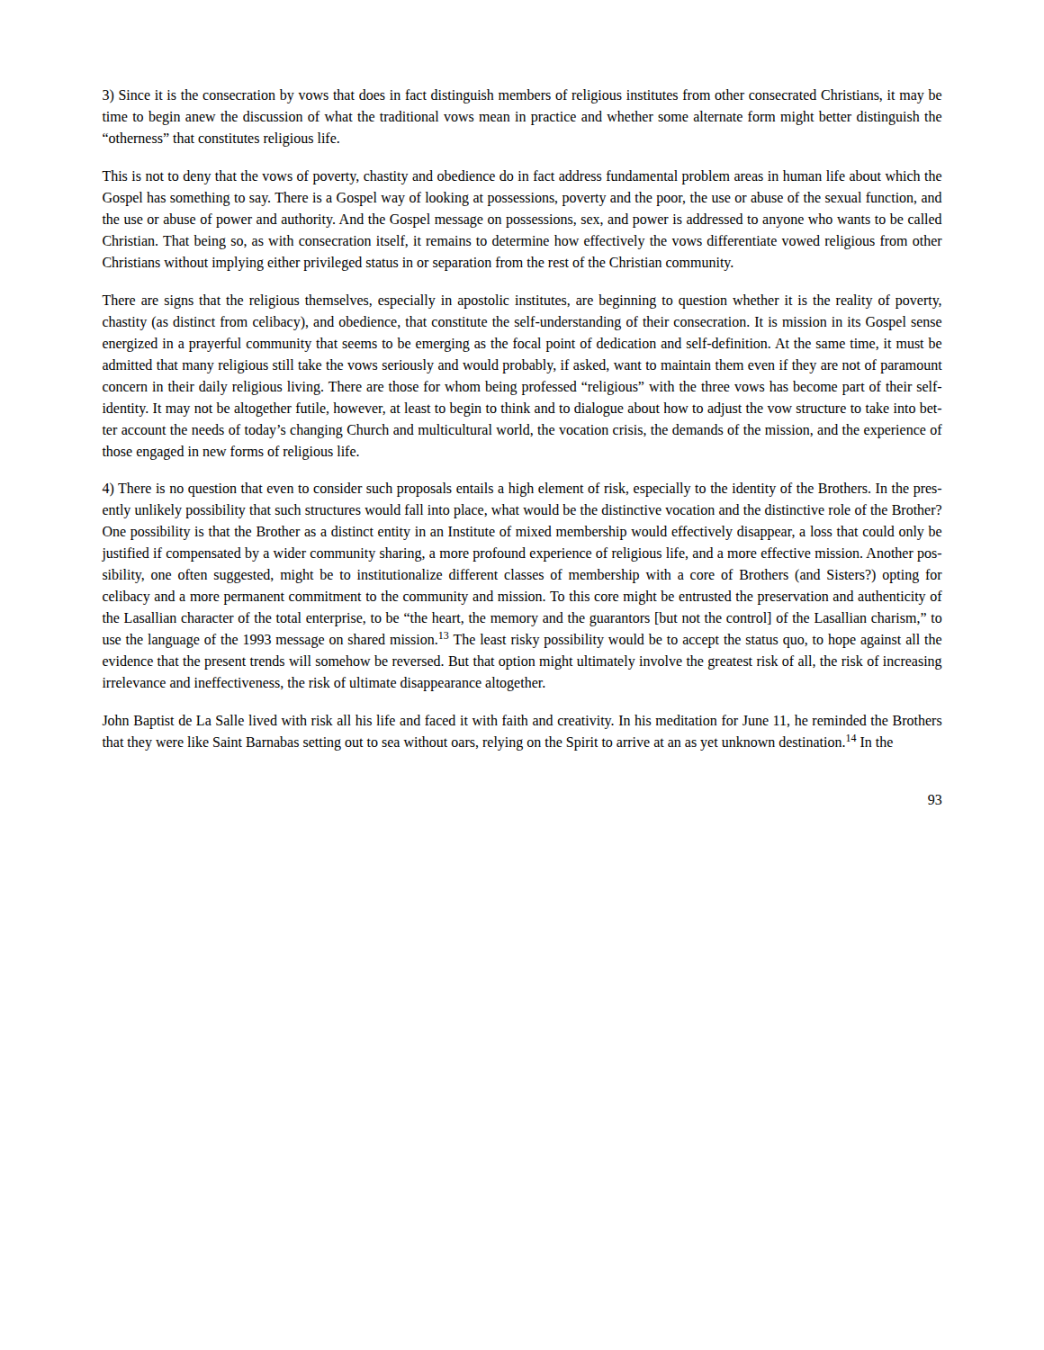3) Since it is the consecration by vows that does in fact distinguish members of religious institutes from other consecrated Christians, it may be time to begin anew the discussion of what the traditional vows mean in practice and whether some alternate form might better distinguish the “otherness” that constitutes religious life.
This is not to deny that the vows of poverty, chastity and obedience do in fact address fundamental problem areas in human life about which the Gospel has something to say. There is a Gospel way of looking at possessions, poverty and the poor, the use or abuse of the sexual function, and the use or abuse of power and authority. And the Gospel message on possessions, sex, and power is addressed to anyone who wants to be called Christian. That being so, as with consecration itself, it remains to determine how effectively the vows differentiate vowed religious from other Christians without implying either privileged status in or separation from the rest of the Christian community.
There are signs that the religious themselves, especially in apostolic institutes, are beginning to question whether it is the reality of poverty, chastity (as distinct from celibacy), and obedience, that constitute the self-understanding of their consecration. It is mission in its Gospel sense energized in a prayerful community that seems to be emerging as the focal point of dedication and self-definition. At the same time, it must be admitted that many religious still take the vows seriously and would probably, if asked, want to maintain them even if they are not of paramount concern in their daily religious living. There are those for whom being professed “religious” with the three vows has become part of their self-identity. It may not be altogether futile, however, at least to begin to think and to dialogue about how to adjust the vow structure to take into better account the needs of today’s changing Church and multicultural world, the vocation crisis, the demands of the mission, and the experience of those engaged in new forms of religious life.
4) There is no question that even to consider such proposals entails a high element of risk, especially to the identity of the Brothers. In the presently unlikely possibility that such structures would fall into place, what would be the distinctive vocation and the distinctive role of the Brother? One possibility is that the Brother as a distinct entity in an Institute of mixed membership would effectively disappear, a loss that could only be justified if compensated by a wider community sharing, a more profound experience of religious life, and a more effective mission. Another possibility, one often suggested, might be to institutionalize different classes of membership with a core of Brothers (and Sisters?) opting for celibacy and a more permanent commitment to the community and mission. To this core might be entrusted the preservation and authenticity of the Lasallian character of the total enterprise, to be “the heart, the memory and the guarantors [but not the control] of the Lasallian charism,” to use the language of the 1993 message on shared mission.13 The least risky possibility would be to accept the status quo, to hope against all the evidence that the present trends will somehow be reversed. But that option might ultimately involve the greatest risk of all, the risk of increasing irrelevance and ineffectiveness, the risk of ultimate disappearance altogether.
John Baptist de La Salle lived with risk all his life and faced it with faith and creativity. In his meditation for June 11, he reminded the Brothers that they were like Saint Barnabas setting out to sea without oars, relying on the Spirit to arrive at an as yet unknown destination.14 In the
93